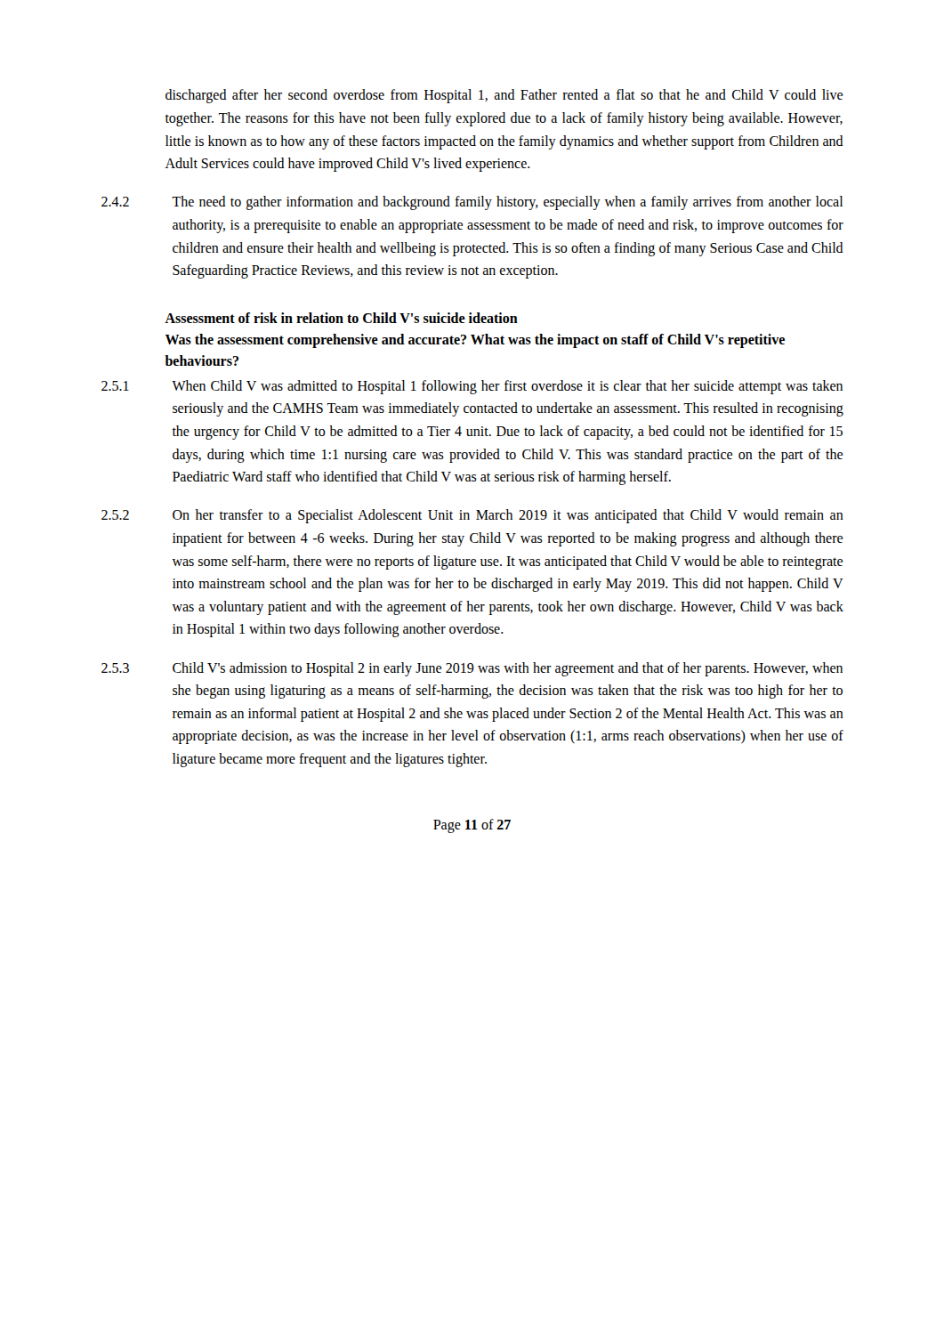discharged after her second overdose from Hospital 1, and Father rented a flat so that he and Child V could live together. The reasons for this have not been fully explored due to a lack of family history being available. However, little is known as to how any of these factors impacted on the family dynamics and whether support from Children and Adult Services could have improved Child V's lived experience.
2.4.2
The need to gather information and background family history, especially when a family arrives from another local authority, is a prerequisite to enable an appropriate assessment to be made of need and risk, to improve outcomes for children and ensure their health and wellbeing is protected. This is so often a finding of many Serious Case and Child Safeguarding Practice Reviews, and this review is not an exception.
Assessment of risk in relation to Child V's suicide ideation Was the assessment comprehensive and accurate? What was the impact on staff of Child V's repetitive behaviours?
2.5.1
When Child V was admitted to Hospital 1 following her first overdose it is clear that her suicide attempt was taken seriously and the CAMHS Team was immediately contacted to undertake an assessment. This resulted in recognising the urgency for Child V to be admitted to a Tier 4 unit. Due to lack of capacity, a bed could not be identified for 15 days, during which time 1:1 nursing care was provided to Child V. This was standard practice on the part of the Paediatric Ward staff who identified that Child V was at serious risk of harming herself.
2.5.2
On her transfer to a Specialist Adolescent Unit in March 2019 it was anticipated that Child V would remain an inpatient for between 4 -6 weeks. During her stay Child V was reported to be making progress and although there was some self-harm, there were no reports of ligature use. It was anticipated that Child V would be able to reintegrate into mainstream school and the plan was for her to be discharged in early May 2019. This did not happen. Child V was a voluntary patient and with the agreement of her parents, took her own discharge. However, Child V was back in Hospital 1 within two days following another overdose.
2.5.3
Child V's admission to Hospital 2 in early June 2019 was with her agreement and that of her parents. However, when she began using ligaturing as a means of self-harming, the decision was taken that the risk was too high for her to remain as an informal patient at Hospital 2 and she was placed under Section 2 of the Mental Health Act. This was an appropriate decision, as was the increase in her level of observation (1:1, arms reach observations) when her use of ligature became more frequent and the ligatures tighter.
Page 11 of 27